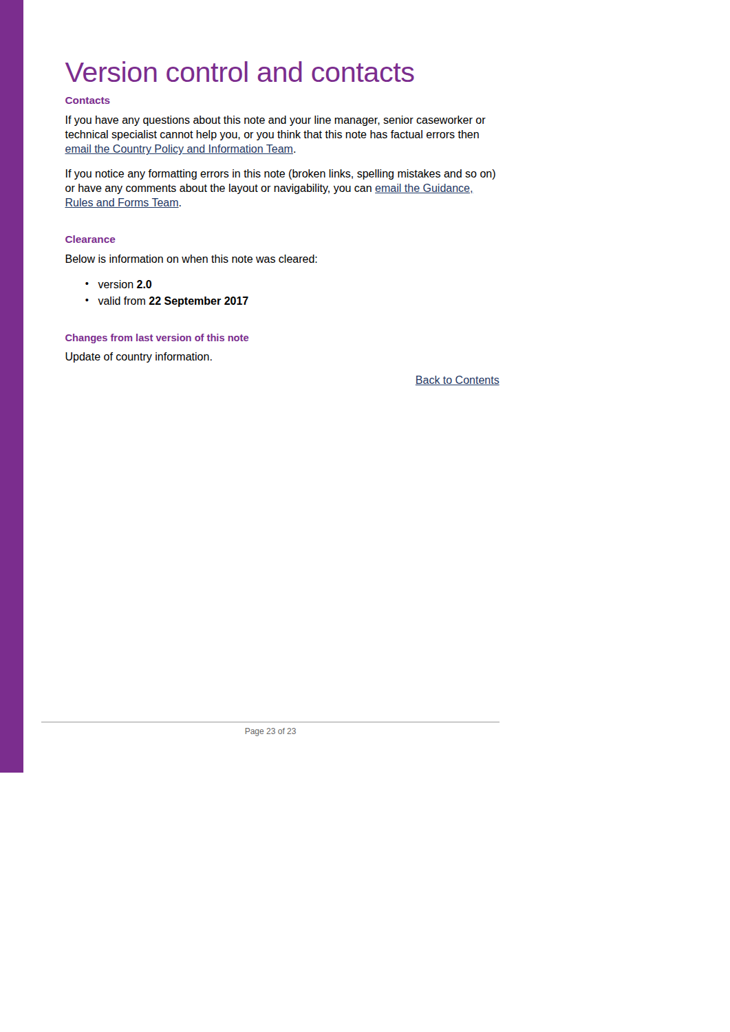Version control and contacts
Contacts
If you have any questions about this note and your line manager, senior caseworker or technical specialist cannot help you, or you think that this note has factual errors then email the Country Policy and Information Team.
If you notice any formatting errors in this note (broken links, spelling mistakes and so on) or have any comments about the layout or navigability, you can email the Guidance, Rules and Forms Team.
Clearance
Below is information on when this note was cleared:
version 2.0
valid from 22 September 2017
Changes from last version of this note
Update of country information.
Back to Contents
Page 23 of 23